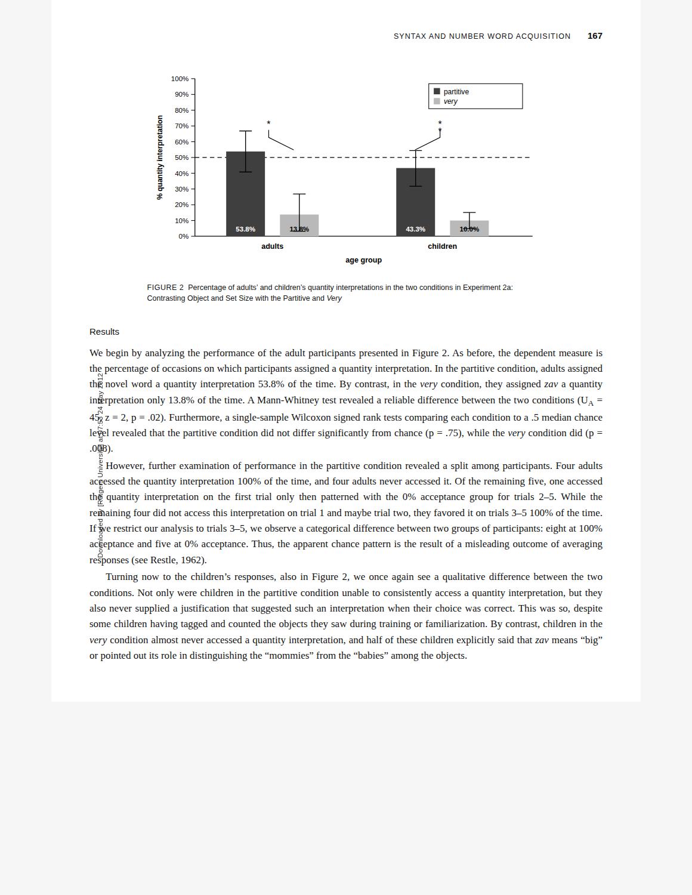Downloaded by [Rutgers University] at 07:53 24 May 2012
Syntax and Number Word Acquisition 167
100% 90% 80% 70% 60% 50% 40% 30% 20% 10% 0% % quantity interpretation partitive very 53.8% 13.8% 43.3% 10.0% * * * adults children age group
FIGURE 2 Percentage of adults’ and children’s quantity interpretations in the two conditions in Experiment 2a: Contrasting Object and Set Size with the Partitive and Very
Results
We begin by analyzing the performance of the adult participants presented in Figure 2. As before, the dependent measure is the percentage of occasions on which participants assigned a quantity interpretation. In the partitive condition, adults assigned the novel word a quantity interpretation 53.8% of the time. By contrast, in the very condition, they assigned zav a quantity interpretation only 13.8% of the time. A Mann-Whitney test revealed a reliable difference between the two conditions (UA = 45, z = 2, p = .02). Furthermore, a single-sample Wilcoxon signed rank tests comparing each condition to a .5 median chance level revealed that the partitive condition did not differ significantly from chance (p = .75), while the very condition did (p = .008).
However, further examination of performance in the partitive condition revealed a split among participants. Four adults accessed the quantity interpretation 100% of the time, and four adults never accessed it. Of the remaining five, one accessed the quantity interpretation on the first trial only then patterned with the 0% acceptance group for trials 2–5. While the remaining four did not access this interpretation on trial 1 and maybe trial two, they favored it on trials 3–5 100% of the time. If we restrict our analysis to trials 3–5, we observe a categorical difference between two groups of participants: eight at 100% acceptance and five at 0% acceptance. Thus, the apparent chance pattern is the result of a misleading outcome of averaging responses (see Restle, 1962).
Turning now to the children’s responses, also in Figure 2, we once again see a qualitative difference between the two conditions. Not only were children in the partitive condition unable to consistently access a quantity interpretation, but they also never supplied a justification that suggested such an interpretation when their choice was correct. This was so, despite some children having tagged and counted the objects they saw during training or familiarization. By contrast, children in the very condition almost never accessed a quantity interpretation, and half of these children explicitly said that zav means “big” or pointed out its role in distinguishing the “mommies” from the “babies” among the objects.